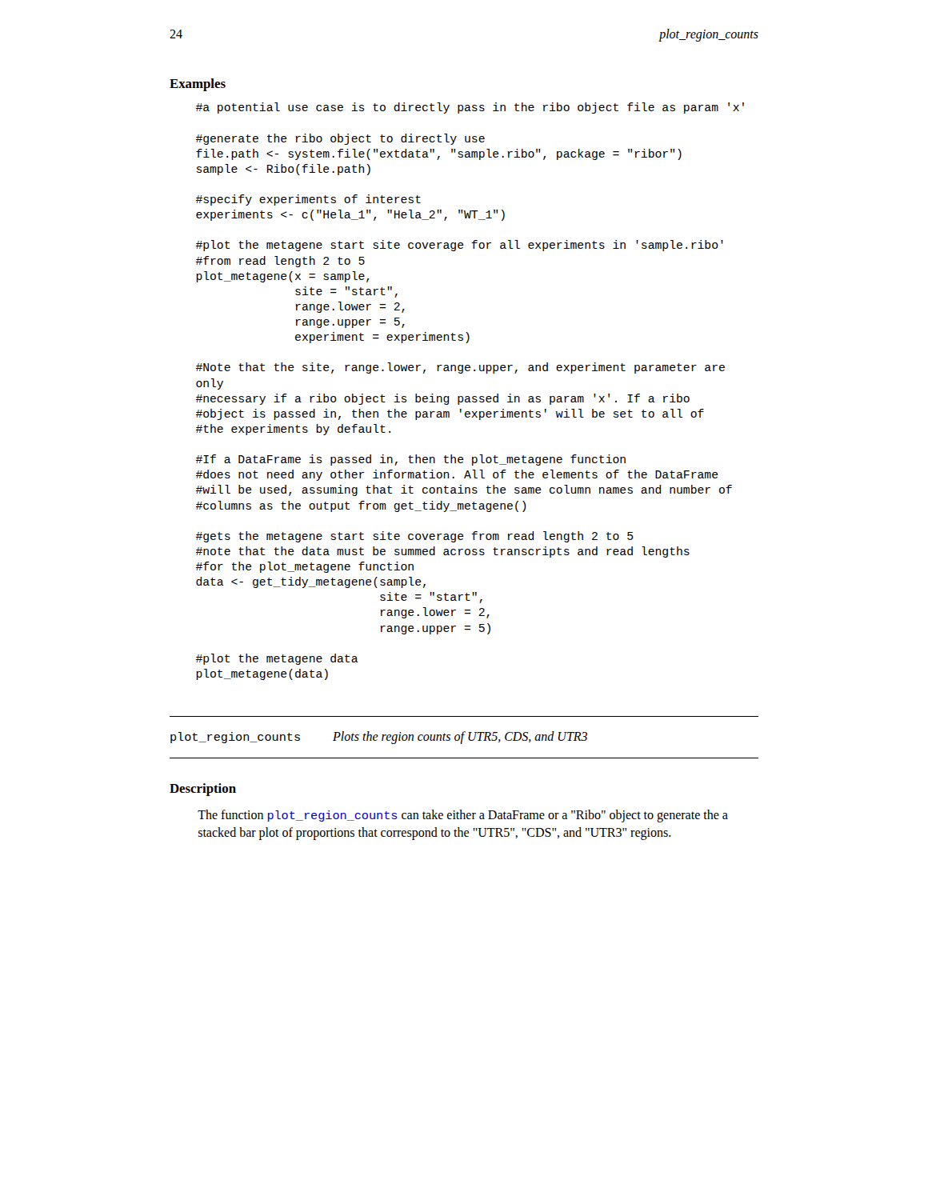24 plot_region_counts
Examples
#a potential use case is to directly pass in the ribo object file as param 'x'

#generate the ribo object to directly use
file.path <- system.file("extdata", "sample.ribo", package = "ribor")
sample <- Ribo(file.path)

#specify experiments of interest
experiments <- c("Hela_1", "Hela_2", "WT_1")

#plot the metagene start site coverage for all experiments in 'sample.ribo'
#from read length 2 to 5
plot_metagene(x = sample,
              site = "start",
              range.lower = 2,
              range.upper = 5,
              experiment = experiments)

#Note that the site, range.lower, range.upper, and experiment parameter are only
#necessary if a ribo object is being passed in as param 'x'. If a ribo
#object is passed in, then the param 'experiments' will be set to all of
#the experiments by default.

#If a DataFrame is passed in, then the plot_metagene function
#does not need any other information. All of the elements of the DataFrame
#will be used, assuming that it contains the same column names and number of
#columns as the output from get_tidy_metagene()

#gets the metagene start site coverage from read length 2 to 5
#note that the data must be summed across transcripts and read lengths
#for the plot_metagene function
data <- get_tidy_metagene(sample,
                          site = "start",
                          range.lower = 2,
                          range.upper = 5)

#plot the metagene data
plot_metagene(data)
plot_region_counts Plots the region counts of UTR5, CDS, and UTR3
Description
The function plot_region_counts can take either a DataFrame or a "Ribo" object to generate the a stacked bar plot of proportions that correspond to the "UTR5", "CDS", and "UTR3" regions.